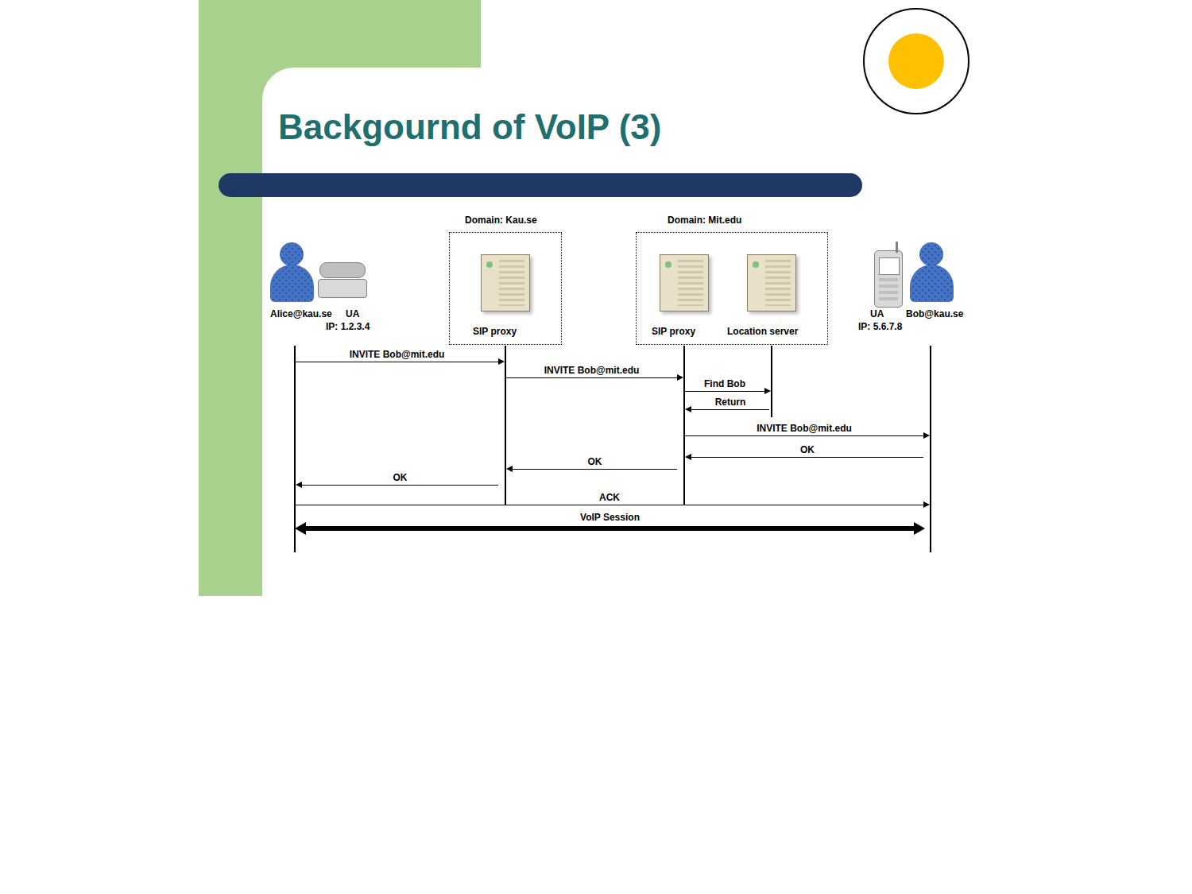Backgournd of VoIP (3)
Domain: Kau.se
Domain: Mit.edu
Alice@kau.se
UA
IP: 1.2.3.4
SIP proxy
SIP proxy
Location server
UA
Bob@kau.se
IP: 5.6.7.8
INVITE Bob@mit.edu
INVITE Bob@mit.edu
Find Bob
Return
INVITE Bob@mit.edu
OK
OK
OK
ACK
VoIP Session